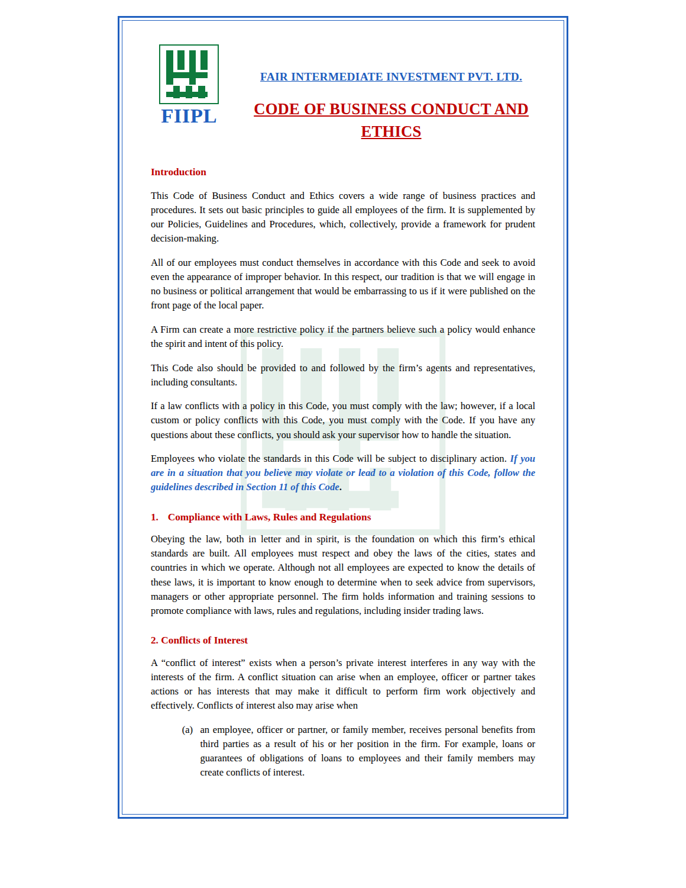FIIPL
FAIR INTERMEDIATE INVESTMENT PVT. LTD.
CODE OF BUSINESS CONDUCT AND ETHICS
Introduction
This Code of Business Conduct and Ethics covers a wide range of business practices and procedures. It sets out basic principles to guide all employees of the firm. It is supplemented by our Policies, Guidelines and Procedures, which, collectively, provide a framework for prudent decision-making.
All of our employees must conduct themselves in accordance with this Code and seek to avoid even the appearance of improper behavior. In this respect, our tradition is that we will engage in no business or political arrangement that would be embarrassing to us if it were published on the front page of the local paper.
A Firm can create a more restrictive policy if the partners believe such a policy would enhance the spirit and intent of this policy.
This Code also should be provided to and followed by the firm’s agents and representatives, including consultants.
If a law conflicts with a policy in this Code, you must comply with the law; however, if a local custom or policy conflicts with this Code, you must comply with the Code. If you have any questions about these conflicts, you should ask your supervisor how to handle the situation.
Employees who violate the standards in this Code will be subject to disciplinary action. If you are in a situation that you believe may violate or lead to a violation of this Code, follow the guidelines described in Section 11 of this Code.
1. Compliance with Laws, Rules and Regulations
Obeying the law, both in letter and in spirit, is the foundation on which this firm’s ethical standards are built. All employees must respect and obey the laws of the cities, states and countries in which we operate. Although not all employees are expected to know the details of these laws, it is important to know enough to determine when to seek advice from supervisors, managers or other appropriate personnel. The firm holds information and training sessions to promote compliance with laws, rules and regulations, including insider trading laws.
2. Conflicts of Interest
A “conflict of interest” exists when a person’s private interest interferes in any way with the interests of the firm. A conflict situation can arise when an employee, officer or partner takes actions or has interests that may make it difficult to perform firm work objectively and effectively. Conflicts of interest also may arise when
(a) an employee, officer or partner, or family member, receives personal benefits from third parties as a result of his or her position in the firm. For example, loans or guarantees of obligations of loans to employees and their family members may create conflicts of interest.